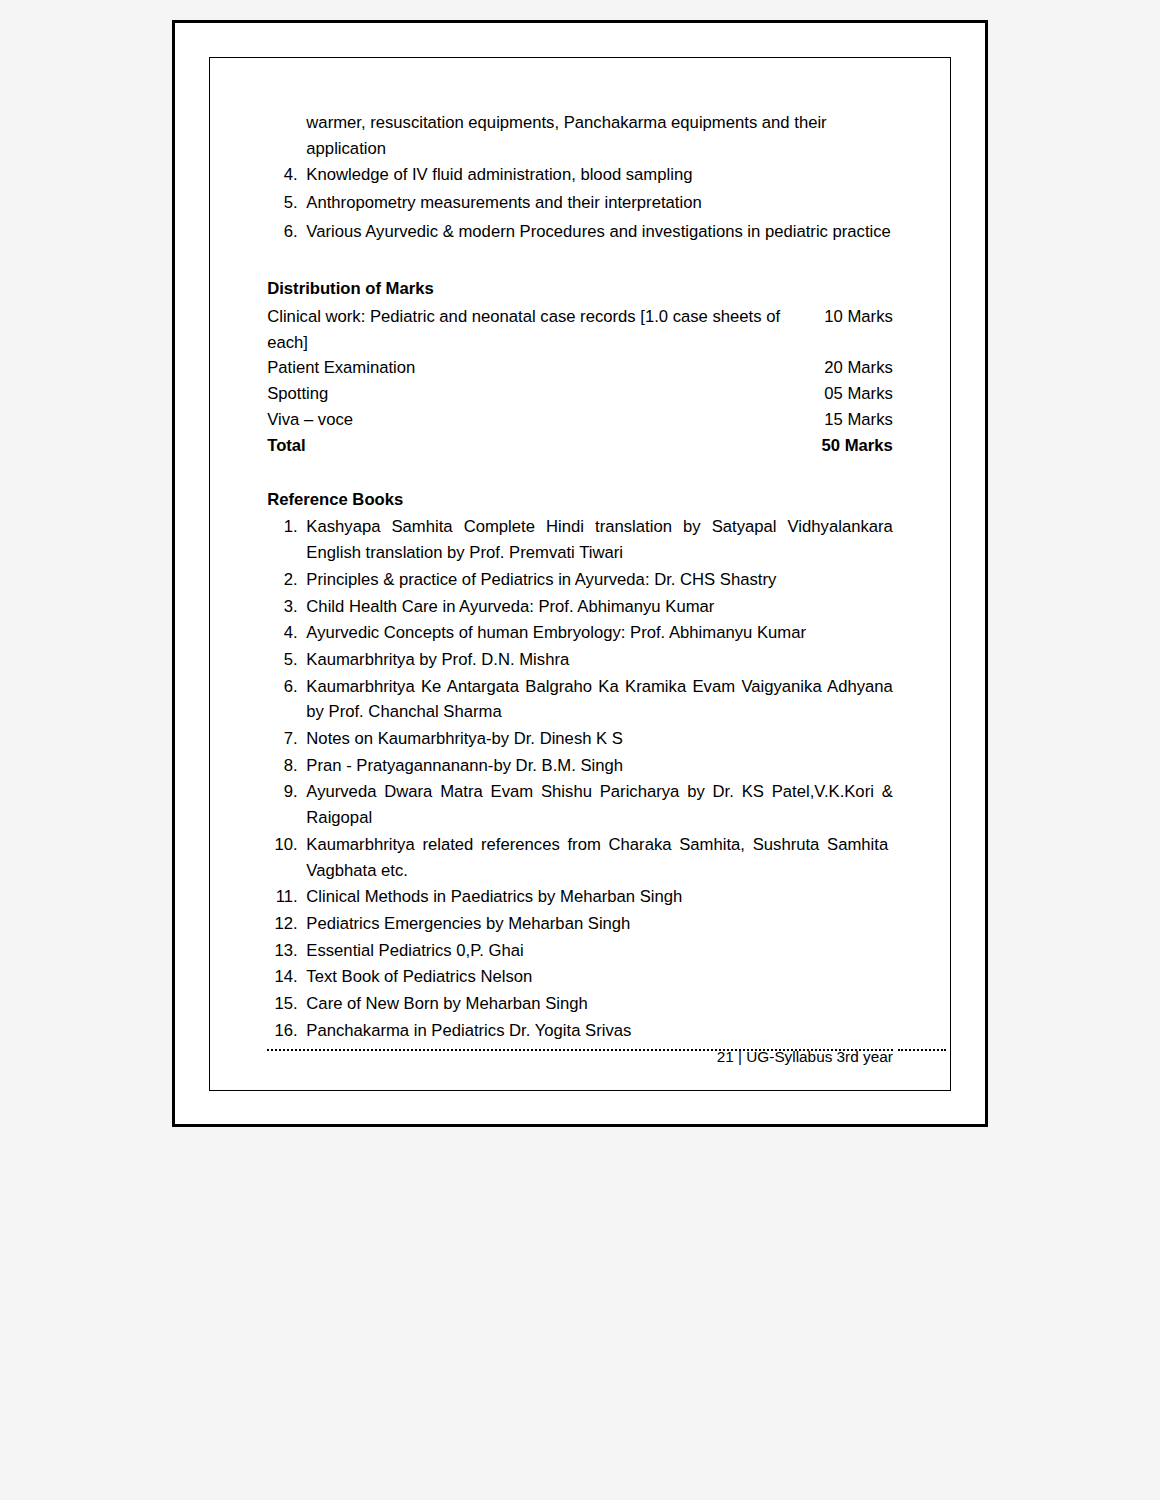warmer, resuscitation equipments, Panchakarma equipments and their application
Knowledge of IV fluid administration, blood sampling
Anthropometry measurements and their interpretation
Various Ayurvedic & modern Procedures and investigations in pediatric practice
Distribution of Marks
| Clinical work: Pediatric and neonatal case records [1.0 case sheets of each] | 10 Marks |
| Patient Examination | 20 Marks |
| Spotting | 05 Marks |
| Viva – voce | 15 Marks |
| Total | 50 Marks |
Reference Books
Kashyapa Samhita Complete Hindi translation by Satyapal Vidhyalankara English translation by Prof. Premvati Tiwari
Principles & practice of Pediatrics in Ayurveda: Dr. CHS Shastry
Child Health Care in Ayurveda: Prof. Abhimanyu Kumar
Ayurvedic Concepts of human Embryology: Prof. Abhimanyu Kumar
Kaumarbhritya by Prof. D.N. Mishra
Kaumarbhritya Ke Antargata Balgraho Ka Kramika Evam Vaigyanika Adhyana by Prof. Chanchal Sharma
Notes on Kaumarbhritya-by Dr. Dinesh K S
Pran - Pratyagannanann-by Dr. B.M. Singh
Ayurveda Dwara Matra Evam Shishu Paricharya by Dr. KS Patel,V.K.Kori & Raigopal
Kaumarbhritya related references from Charaka Samhita, Sushruta Samhita Vagbhata etc.
Clinical Methods in Paediatrics by Meharban Singh
Pediatrics Emergencies by Meharban Singh
Essential Pediatrics 0,P. Ghai
Text Book of Pediatrics Nelson
Care of New Born by Meharban Singh
Panchakarma in Pediatrics Dr. Yogita Srivas
21 | UG-Syllabus 3rd year